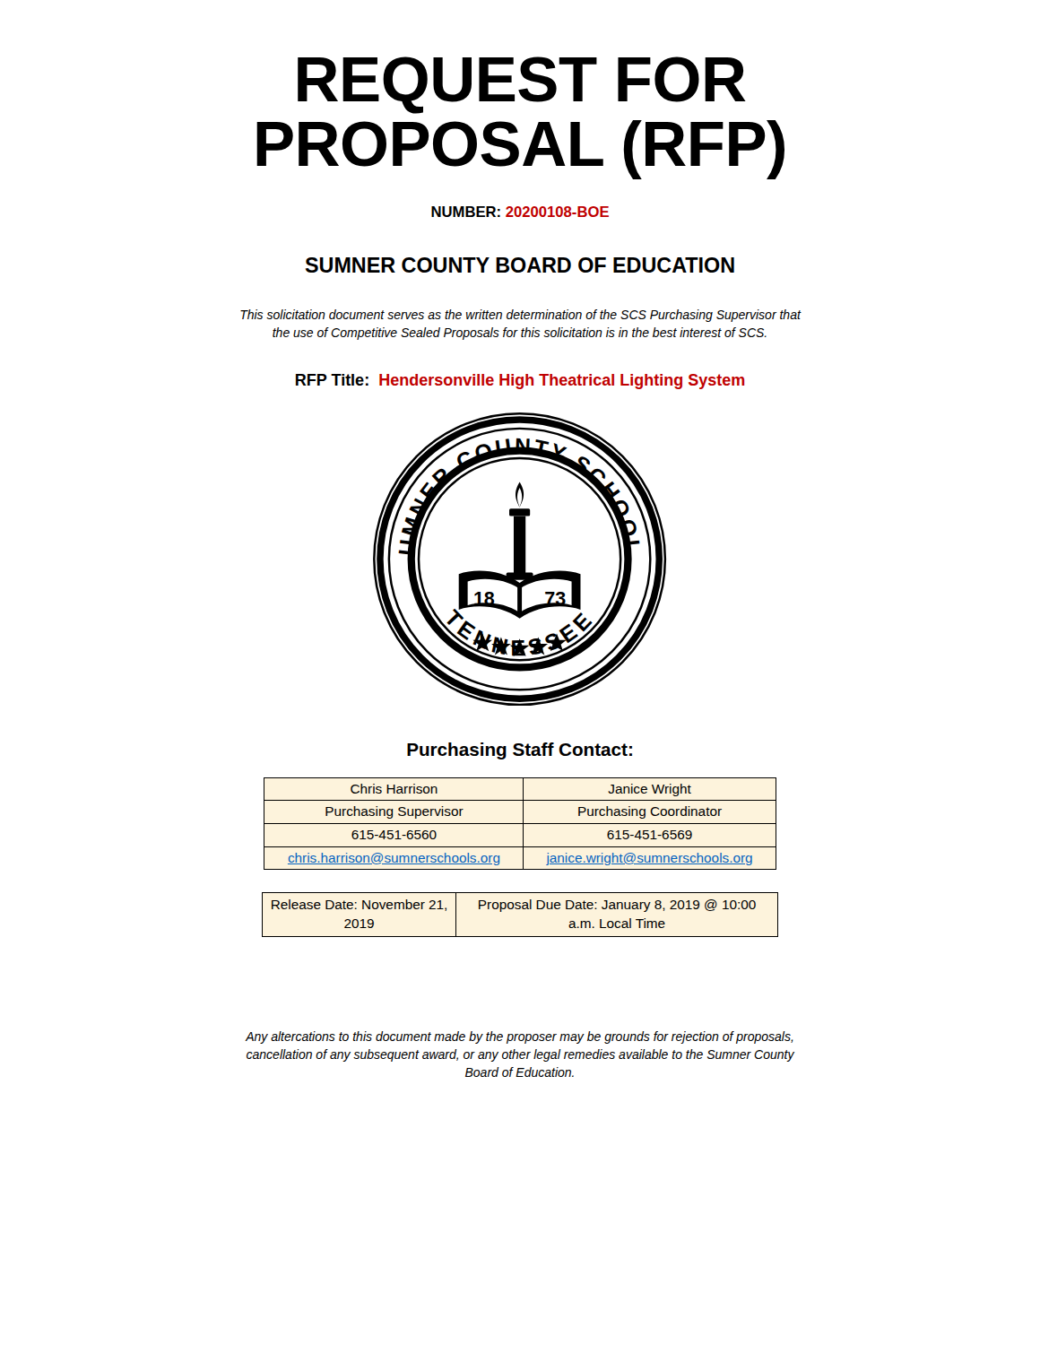REQUEST FOR PROPOSAL (RFP)
NUMBER: 20200108-BOE
SUMNER COUNTY BOARD OF EDUCATION
This solicitation document serves as the written determination of the SCS Purchasing Supervisor that the use of Competitive Sealed Proposals for this solicitation is in the best interest of SCS.
RFP Title: Hendersonville High Theatrical Lighting System
SUMNER COUNTY SCHOOLS TENNESSEE 18 73
Purchasing Staff Contact:
| Chris Harrison | Janice Wright |
| Purchasing Supervisor | Purchasing Coordinator |
| 615-451-6560 | 615-451-6569 |
| chris.harrison@sumnerschools.org | janice.wright@sumnerschools.org |
| Release Date: November 21, 2019 | Proposal Due Date: January 8, 2019 @ 10:00 a.m. Local Time |
Any altercations to this document made by the proposer may be grounds for rejection of proposals, cancellation of any subsequent award, or any other legal remedies available to the Sumner County Board of Education.